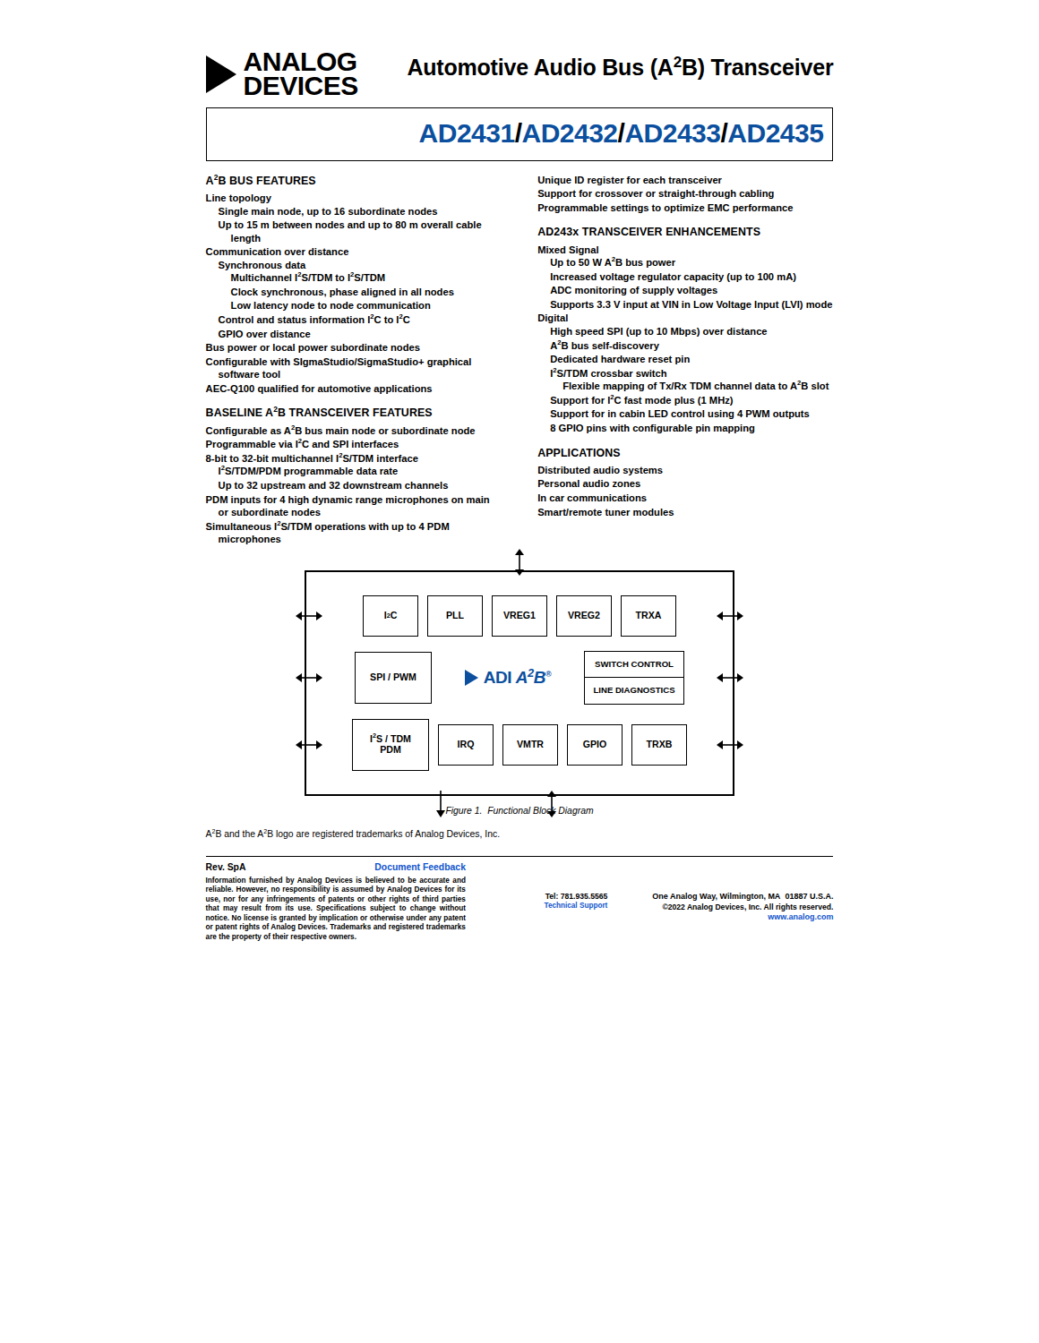ANALOG DEVICES
Automotive Audio Bus (A2B) Transceiver
AD2431/AD2432/AD2433/AD2435
A2B BUS FEATURES
Line topology
Single main node, up to 16 subordinate nodes
Up to 15 m between nodes and up to 80 m overall cable length
Communication over distance
Synchronous data
Multichannel I2S/TDM to I2S/TDM
Clock synchronous, phase aligned in all nodes
Low latency node to node communication
Control and status information I2C to I2C
GPIO over distance
Bus power or local power subordinate nodes
Configurable with SIgmaStudio/SigmaStudio+ graphical software tool
AEC-Q100 qualified for automotive applications
BASELINE A2B TRANSCEIVER FEATURES
Configurable as A2B bus main node or subordinate node
Programmable via I2C and SPI interfaces
8-bit to 32-bit multichannel I2S/TDM interface
I2S/TDM/PDM programmable data rate
Up to 32 upstream and 32 downstream channels
PDM inputs for 4 high dynamic range microphones on main or subordinate nodes
Simultaneous I2S/TDM operations with up to 4 PDM microphones
Unique ID register for each transceiver
Support for crossover or straight-through cabling
Programmable settings to optimize EMC performance
AD243x TRANSCEIVER ENHANCEMENTS
Mixed Signal
Up to 50 W A2B bus power
Increased voltage regulator capacity (up to 100 mA)
ADC monitoring of supply voltages
Supports 3.3 V input at VIN in Low Voltage Input (LVI) mode
Digital
High speed SPI (up to 10 Mbps) over distance
A2B bus self-discovery
Dedicated hardware reset pin
I2S/TDM crossbar switch
Flexible mapping of Tx/Rx TDM channel data to A2B slot
Support for I2C fast mode plus (1 MHz)
Support for in cabin LED control using 4 PWM outputs
8 GPIO pins with configurable pin mapping
APPLICATIONS
Distributed audio systems
Personal audio zones
In car communications
Smart/remote tuner modules
I2C
PLL
VREG1
VREG2
TRXA
SPI / PWM
ADI A2B®
SWITCH CONTROL
LINE DIAGNOSTICS
I2S / TDM PDM
IRQ
VMTR
GPIO
TRXB
Figure 1. Functional Block Diagram
A2B and the A2B logo are registered trademarks of Analog Devices, Inc.
Rev. SpA Document Feedback
Information furnished by Analog Devices is believed to be accurate and reliable. However, no responsibility is assumed by Analog Devices for its use, nor for any infringements of patents or other rights of third parties that may result from its use. Specifications subject to change without notice. No license is granted by implication or otherwise under any patent or patent rights of Analog Devices. Trademarks and registered trademarks are the property of their respective owners.
Tel: 781.935.5565
Technical Support
One Analog Way, Wilmington, MA 01887 U.S.A.
©2022 Analog Devices, Inc. All rights reserved.
www.analog.com